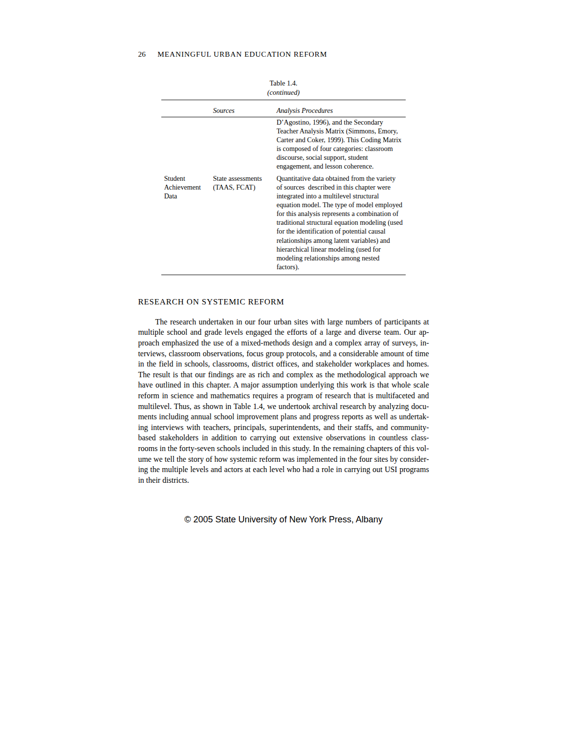26 MEANINGFUL URBAN EDUCATION REFORM
Table 1.4.
(continued)
| | Sources | Analysis Procedures |
| --- | --- | --- |
| | | D’Agostino, 1996), and the Secondary Teacher Analysis Matrix (Simmons, Emory, Carter and Coker, 1999). This Coding Matrix is composed of four categories: classroom discourse, social support, student engagement, and lesson coherence. |
| Student Achieve­ment Data | State assessments (TAAS, FCAT) | Quantitative data obtained from the variety of sources described in this chapter were integrated into a multilevel structural equation model. The type of model employed for this analysis represents a combination of traditional structural equation modeling (used for the identification of potential causal relationships among latent variables) and hierarchical linear modeling (used for modeling relationships among nested factors). |
RESEARCH ON SYSTEMIC REFORM
The research undertaken in our four urban sites with large numbers of participants at multiple school and grade levels engaged the efforts of a large and diverse team. Our approach emphasized the use of a mixed-methods design and a complex array of surveys, interviews, classroom observations, focus group protocols, and a considerable amount of time in the field in schools, classrooms, district offices, and stakeholder workplaces and homes. The result is that our findings are as rich and complex as the methodological approach we have outlined in this chapter. A major assumption underlying this work is that whole scale reform in science and mathematics requires a program of research that is multifaceted and multilevel. Thus, as shown in Table 1.4, we undertook archival research by analyzing documents including annual school improvement plans and progress reports as well as undertaking interviews with teachers, principals, superintendents, and their staffs, and community-based stakeholders in addition to carrying out extensive observations in countless classrooms in the forty-seven schools included in this study. In the remaining chapters of this volume we tell the story of how systemic reform was implemented in the four sites by considering the multiple levels and actors at each level who had a role in carrying out USI programs in their districts.
© 2005 State University of New York Press, Albany